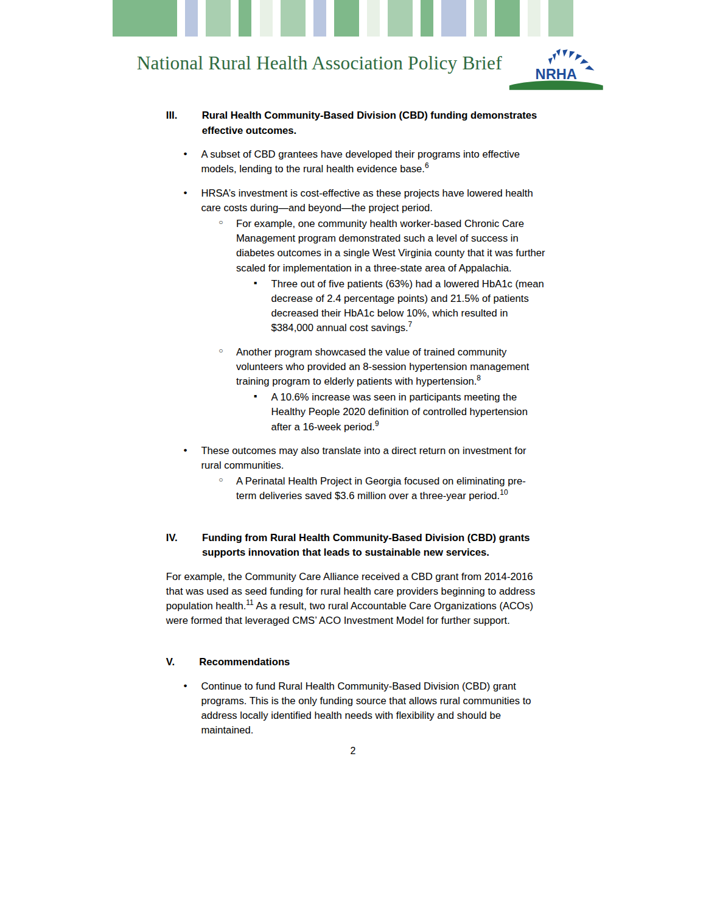National Rural Health Association Policy Brief
NRHA
III. Rural Health Community-Based Division (CBD) funding demonstrates effective outcomes.
A subset of CBD grantees have developed their programs into effective models, lending to the rural health evidence base.6
HRSA’s investment is cost-effective as these projects have lowered health care costs during—and beyond—the project period.
For example, one community health worker-based Chronic Care Management program demonstrated such a level of success in diabetes outcomes in a single West Virginia county that it was further scaled for implementation in a three-state area of Appalachia.
Three out of five patients (63%) had a lowered HbA1c (mean decrease of 2.4 percentage points) and 21.5% of patients decreased their HbA1c below 10%, which resulted in $384,000 annual cost savings.7
Another program showcased the value of trained community volunteers who provided an 8-session hypertension management training program to elderly patients with hypertension.8
A 10.6% increase was seen in participants meeting the Healthy People 2020 definition of controlled hypertension after a 16-week period.9
These outcomes may also translate into a direct return on investment for rural communities.
A Perinatal Health Project in Georgia focused on eliminating pre-term deliveries saved $3.6 million over a three-year period.10
IV. Funding from Rural Health Community-Based Division (CBD) grants supports innovation that leads to sustainable new services.
For example, the Community Care Alliance received a CBD grant from 2014-2016 that was used as seed funding for rural health care providers beginning to address population health.11 As a result, two rural Accountable Care Organizations (ACOs) were formed that leveraged CMS’ ACO Investment Model for further support.
V. Recommendations
Continue to fund Rural Health Community-Based Division (CBD) grant programs. This is the only funding source that allows rural communities to address locally identified health needs with flexibility and should be maintained.
2